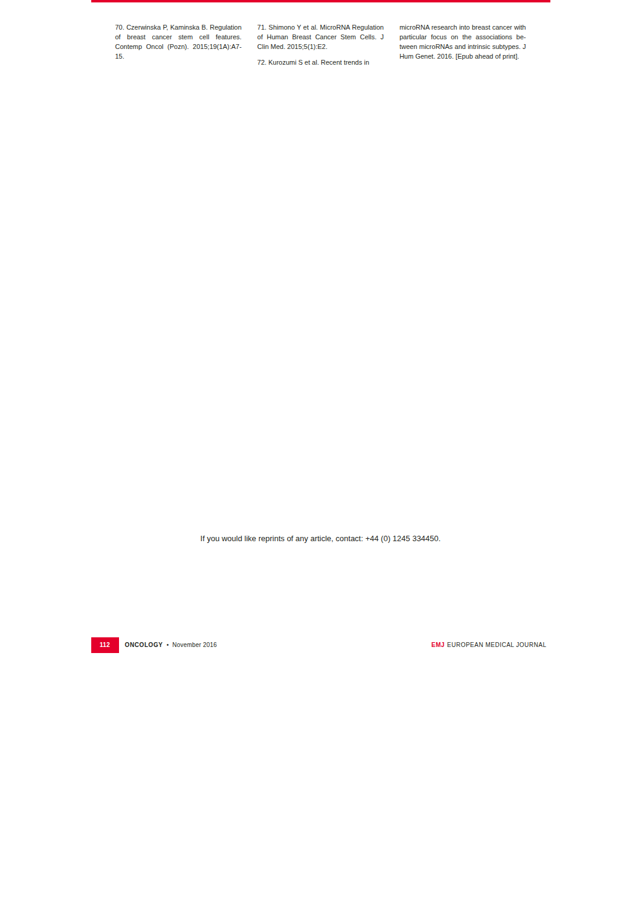70. Czerwinska P, Kaminska B. Regulation of breast cancer stem cell features. Contemp Oncol (Pozn). 2015;19(1A):A7-15.
71. Shimono Y et al. MicroRNA Regulation of Human Breast Cancer Stem Cells. J Clin Med. 2015;5(1):E2.
72. Kurozumi S et al. Recent trends in
microRNA research into breast cancer with particular focus on the associations between microRNAs and intrinsic subtypes. J Hum Genet. 2016. [Epub ahead of print].
If you would like reprints of any article, contact: +44 (0) 1245 334450.
112
ONCOLOGY•November 2016
EMJ EUROPEAN MEDICAL JOURNAL